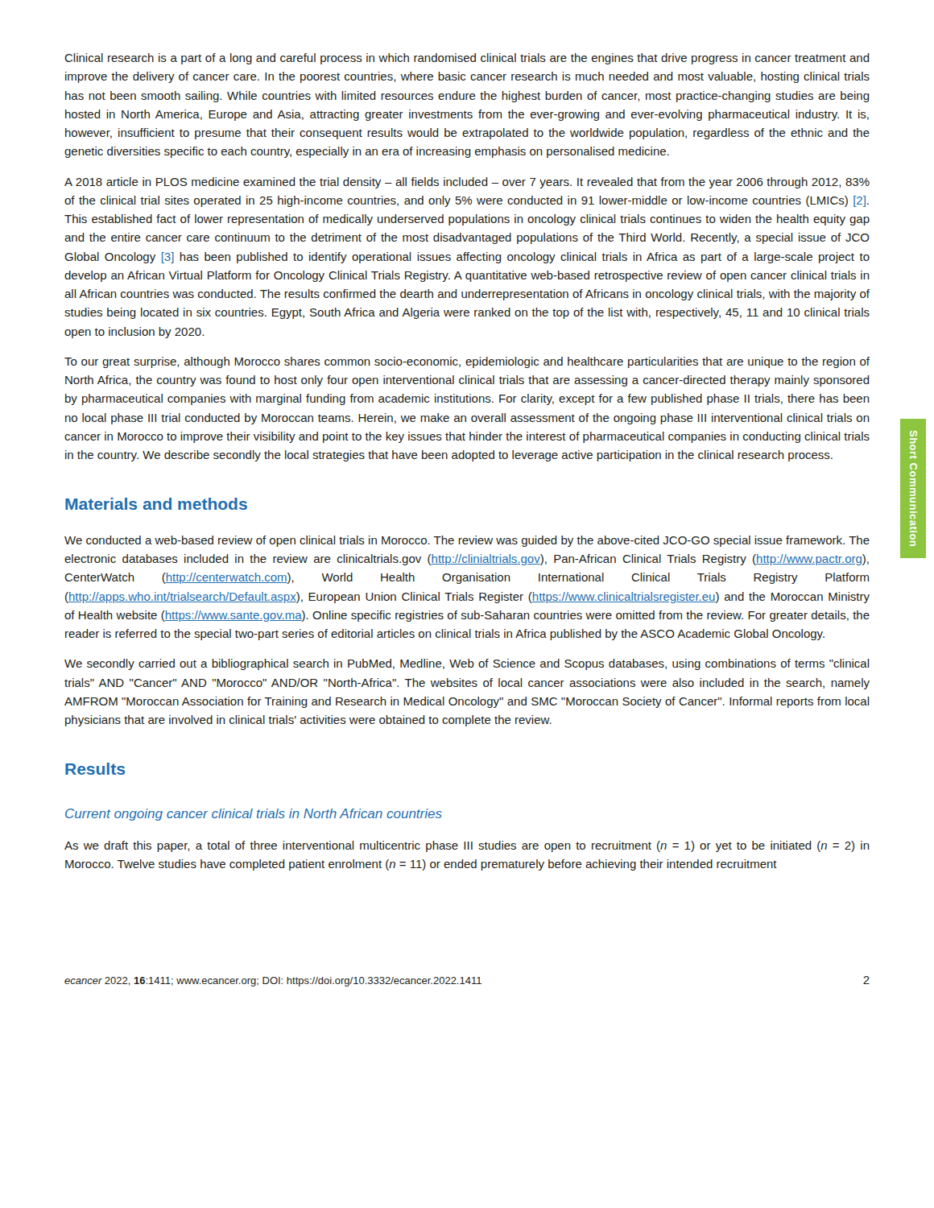Short Communication
Clinical research is a part of a long and careful process in which randomised clinical trials are the engines that drive progress in cancer treatment and improve the delivery of cancer care. In the poorest countries, where basic cancer research is much needed and most valuable, hosting clinical trials has not been smooth sailing. While countries with limited resources endure the highest burden of cancer, most practice-changing studies are being hosted in North America, Europe and Asia, attracting greater investments from the ever-growing and ever-evolving pharmaceutical industry. It is, however, insufficient to presume that their consequent results would be extrapolated to the worldwide population, regardless of the ethnic and the genetic diversities specific to each country, especially in an era of increasing emphasis on personalised medicine.
A 2018 article in PLOS medicine examined the trial density – all fields included – over 7 years. It revealed that from the year 2006 through 2012, 83% of the clinical trial sites operated in 25 high-income countries, and only 5% were conducted in 91 lower-middle or low-income countries (LMICs) [2]. This established fact of lower representation of medically underserved populations in oncology clinical trials continues to widen the health equity gap and the entire cancer care continuum to the detriment of the most disadvantaged populations of the Third World. Recently, a special issue of JCO Global Oncology [3] has been published to identify operational issues affecting oncology clinical trials in Africa as part of a large-scale project to develop an African Virtual Platform for Oncology Clinical Trials Registry. A quantitative web-based retrospective review of open cancer clinical trials in all African countries was conducted. The results confirmed the dearth and underrepresentation of Africans in oncology clinical trials, with the majority of studies being located in six countries. Egypt, South Africa and Algeria were ranked on the top of the list with, respectively, 45, 11 and 10 clinical trials open to inclusion by 2020.
To our great surprise, although Morocco shares common socio-economic, epidemiologic and healthcare particularities that are unique to the region of North Africa, the country was found to host only four open interventional clinical trials that are assessing a cancer-directed therapy mainly sponsored by pharmaceutical companies with marginal funding from academic institutions. For clarity, except for a few published phase II trials, there has been no local phase III trial conducted by Moroccan teams. Herein, we make an overall assessment of the ongoing phase III interventional clinical trials on cancer in Morocco to improve their visibility and point to the key issues that hinder the interest of pharmaceutical companies in conducting clinical trials in the country. We describe secondly the local strategies that have been adopted to leverage active participation in the clinical research process.
Materials and methods
We conducted a web-based review of open clinical trials in Morocco. The review was guided by the above-cited JCO-GO special issue framework. The electronic databases included in the review are clinicaltrials.gov (http://clinialtrials.gov), Pan-African Clinical Trials Registry (http://www.pactr.org), CenterWatch (http://centerwatch.com), World Health Organisation International Clinical Trials Registry Platform (http://apps.who.int/trialsearch/Default.aspx), European Union Clinical Trials Register (https://www.clinicaltrialsregister.eu) and the Moroccan Ministry of Health website (https://www.sante.gov.ma). Online specific registries of sub-Saharan countries were omitted from the review. For greater details, the reader is referred to the special two-part series of editorial articles on clinical trials in Africa published by the ASCO Academic Global Oncology.
We secondly carried out a bibliographical search in PubMed, Medline, Web of Science and Scopus databases, using combinations of terms "clinical trials" AND "Cancer" AND "Morocco" AND/OR "North-Africa". The websites of local cancer associations were also included in the search, namely AMFROM "Moroccan Association for Training and Research in Medical Oncology" and SMC "Moroccan Society of Cancer". Informal reports from local physicians that are involved in clinical trials' activities were obtained to complete the review.
Results
Current ongoing cancer clinical trials in North African countries
As we draft this paper, a total of three interventional multicentric phase III studies are open to recruitment (n = 1) or yet to be initiated (n = 2) in Morocco. Twelve studies have completed patient enrolment (n = 11) or ended prematurely before achieving their intended recruitment
ecancer 2022, 16:1411; www.ecancer.org; DOI: https://doi.org/10.3332/ecancer.2022.1411
2